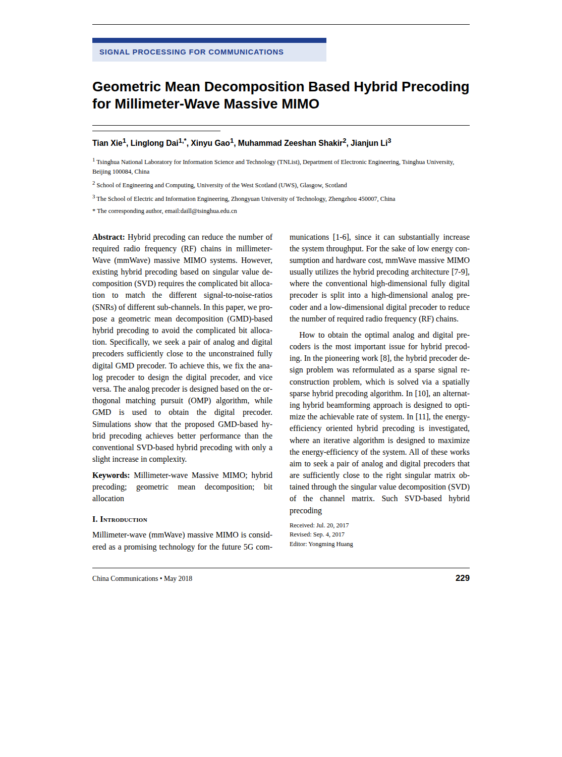SIGNAL PROCESSING FOR COMMUNICATIONS
Geometric Mean Decomposition Based Hybrid Precoding for Millimeter-Wave Massive MIMO
Tian Xie1, Linglong Dai1,*, Xinyu Gao1, Muhammad Zeeshan Shakir2, Jianjun Li3
1 Tsinghua National Laboratory for Information Science and Technology (TNList), Department of Electronic Engineering, Tsinghua University, Beijing 100084, China
2 School of Engineering and Computing, University of the West Scotland (UWS), Glasgow, Scotland
3 The School of Electric and Information Engineering, Zhongyuan University of Technology, Zhengzhou 450007, China
* The corresponding author, email:daill@tsinghua.edu.cn
Abstract: Hybrid precoding can reduce the number of required radio frequency (RF) chains in millimeter-Wave (mmWave) massive MIMO systems. However, existing hybrid precoding based on singular value decomposition (SVD) requires the complicated bit allocation to match the different signal-to-noise-ratios (SNRs) of different sub-channels. In this paper, we propose a geometric mean decomposition (GMD)-based hybrid precoding to avoid the complicated bit allocation. Specifically, we seek a pair of analog and digital precoders sufficiently close to the unconstrained fully digital GMD precoder. To achieve this, we fix the analog precoder to design the digital precoder, and vice versa. The analog precoder is designed based on the orthogonal matching pursuit (OMP) algorithm, while GMD is used to obtain the digital precoder. Simulations show that the proposed GMD-based hybrid precoding achieves better performance than the conventional SVD-based hybrid precoding with only a slight increase in complexity.
Keywords: Millimeter-wave Massive MIMO; hybrid precoding; geometric mean decomposition; bit allocation
I. Introduction
Millimeter-wave (mmWave) massive MIMO is considered as a promising technology for the future 5G communications [1-6], since it can substantially increase the system throughput. For the sake of low energy consumption and hardware cost, mmWave massive MIMO usually utilizes the hybrid precoding architecture [7-9], where the conventional high-dimensional fully digital precoder is split into a high-dimensional analog precoder and a low-dimensional digital precoder to reduce the number of required radio frequency (RF) chains.
How to obtain the optimal analog and digital precoders is the most important issue for hybrid precoding. In the pioneering work [8], the hybrid precoder design problem was reformulated as a sparse signal reconstruction problem, which is solved via a spatially sparse hybrid precoding algorithm. In [10], an alternating hybrid beamforming approach is designed to optimize the achievable rate of system. In [11], the energy-efficiency oriented hybrid precoding is investigated, where an iterative algorithm is designed to maximize the energy-efficiency of the system. All of these works aim to seek a pair of analog and digital precoders that are sufficiently close to the right singular matrix obtained through the singular value decomposition (SVD) of the channel matrix. Such SVD-based hybrid precoding
Received: Jul. 20, 2017
Revised: Sep. 4, 2017
Editor: Yongming Huang
China Communications • May 2018
229